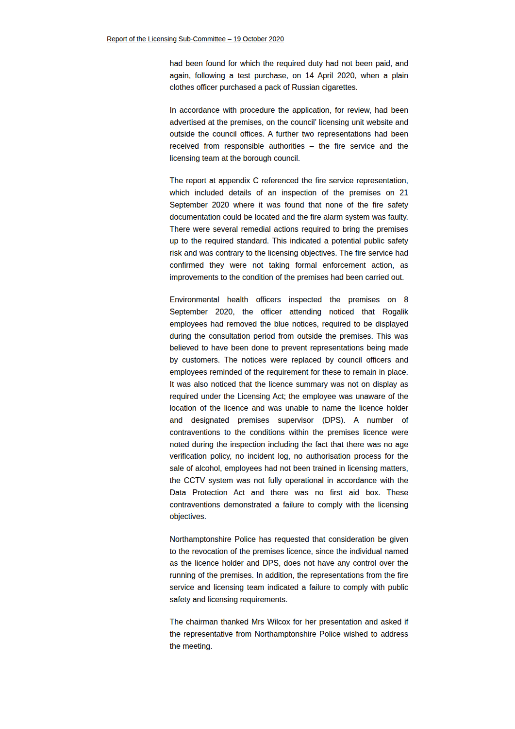Report of the Licensing Sub-Committee – 19 October 2020
had been found for which the required duty had not been paid, and again, following a test purchase, on 14 April 2020, when a plain clothes officer purchased a pack of Russian cigarettes.
In accordance with procedure the application, for review, had been advertised at the premises, on the council' licensing unit website and outside the council offices. A further two representations had been received from responsible authorities – the fire service and the licensing team at the borough council.
The report at appendix C referenced the fire service representation, which included details of an inspection of the premises on 21 September 2020 where it was found that none of the fire safety documentation could be located and the fire alarm system was faulty. There were several remedial actions required to bring the premises up to the required standard. This indicated a potential public safety risk and was contrary to the licensing objectives. The fire service had confirmed they were not taking formal enforcement action, as improvements to the condition of the premises had been carried out.
Environmental health officers inspected the premises on 8 September 2020, the officer attending noticed that Rogalik employees had removed the blue notices, required to be displayed during the consultation period from outside the premises. This was believed to have been done to prevent representations being made by customers. The notices were replaced by council officers and employees reminded of the requirement for these to remain in place. It was also noticed that the licence summary was not on display as required under the Licensing Act; the employee was unaware of the location of the licence and was unable to name the licence holder and designated premises supervisor (DPS). A number of contraventions to the conditions within the premises licence were noted during the inspection including the fact that there was no age verification policy, no incident log, no authorisation process for the sale of alcohol, employees had not been trained in licensing matters, the CCTV system was not fully operational in accordance with the Data Protection Act and there was no first aid box. These contraventions demonstrated a failure to comply with the licensing objectives.
Northamptonshire Police has requested that consideration be given to the revocation of the premises licence, since the individual named as the licence holder and DPS, does not have any control over the running of the premises. In addition, the representations from the fire service and licensing team indicated a failure to comply with public safety and licensing requirements.
The chairman thanked Mrs Wilcox for her presentation and asked if the representative from Northamptonshire Police wished to address the meeting.